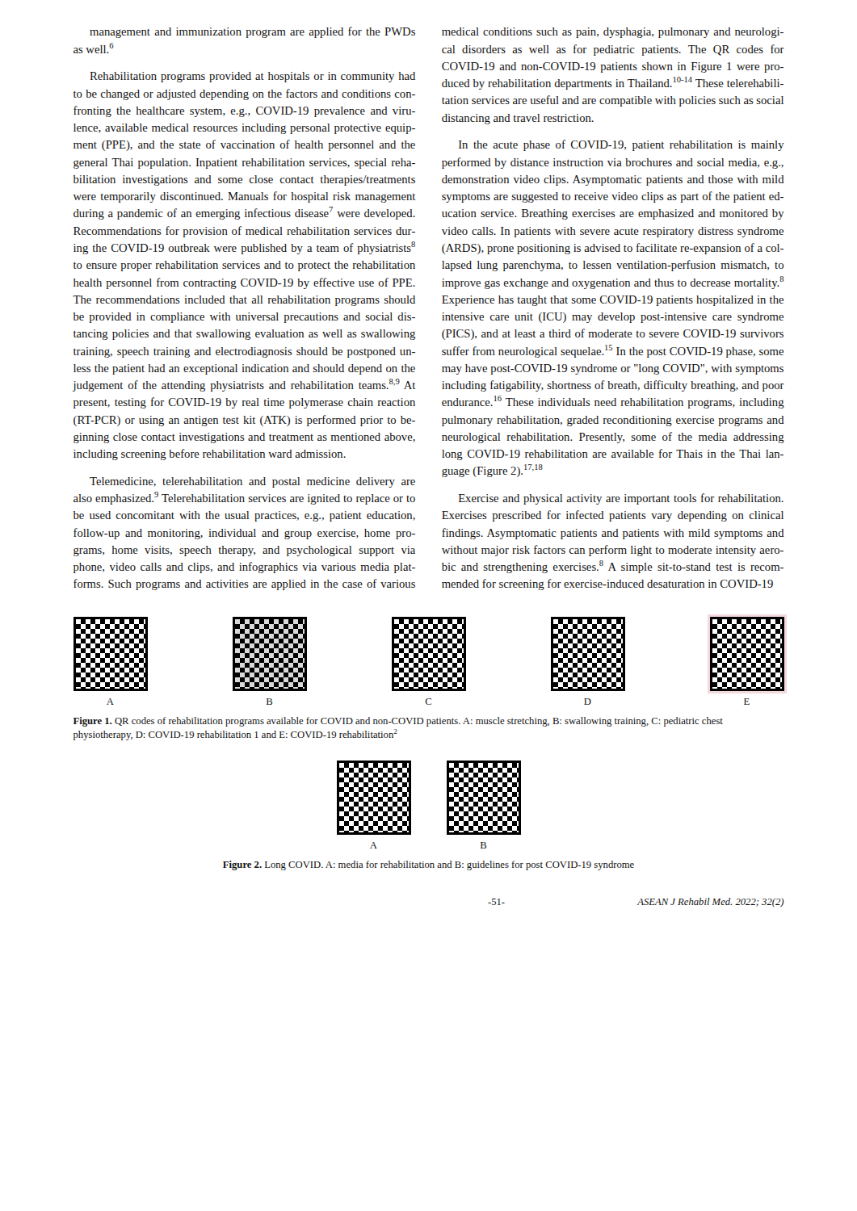management and immunization program are applied for the PWDs as well.6
Rehabilitation programs provided at hospitals or in community had to be changed or adjusted depending on the factors and conditions confronting the healthcare system, e.g., COVID-19 prevalence and virulence, available medical resources including personal protective equipment (PPE), and the state of vaccination of health personnel and the general Thai population. Inpatient rehabilitation services, special rehabilitation investigations and some close contact therapies/treatments were temporarily discontinued. Manuals for hospital risk management during a pandemic of an emerging infectious disease7 were developed. Recommendations for provision of medical rehabilitation services during the COVID-19 outbreak were published by a team of physiatrists8 to ensure proper rehabilitation services and to protect the rehabilitation health personnel from contracting COVID-19 by effective use of PPE. The recommendations included that all rehabilitation programs should be provided in compliance with universal precautions and social distancing policies and that swallowing evaluation as well as swallowing training, speech training and electrodiagnosis should be postponed unless the patient had an exceptional indication and should depend on the judgement of the attending physiatrists and rehabilitation teams.8,9 At present, testing for COVID-19 by real time polymerase chain reaction (RT-PCR) or using an antigen test kit (ATK) is performed prior to beginning close contact investigations and treatment as mentioned above, including screening before rehabilitation ward admission.
Telemedicine, telerehabilitation and postal medicine delivery are also emphasized.9 Telerehabilitation services are ignited to replace or to be used concomitant with the usual practices, e.g., patient education, follow-up and monitoring, individual and group exercise, home programs, home visits, speech therapy, and psychological support via phone, video calls and clips, and infographics via various media platforms. Such programs and activities are applied in the case of various medical conditions such as pain, dysphagia, pulmonary and neurological disorders as well as for pediatric patients. The QR codes for COVID-19 and non-COVID-19 patients shown in Figure 1 were produced by rehabilitation departments in Thailand.10-14 These telerehabilitation services are useful and are compatible with policies such as social distancing and travel restriction.
In the acute phase of COVID-19, patient rehabilitation is mainly performed by distance instruction via brochures and social media, e.g., demonstration video clips. Asymptomatic patients and those with mild symptoms are suggested to receive video clips as part of the patient education service. Breathing exercises are emphasized and monitored by video calls. In patients with severe acute respiratory distress syndrome (ARDS), prone positioning is advised to facilitate re-expansion of a collapsed lung parenchyma, to lessen ventilation-perfusion mismatch, to improve gas exchange and oxygenation and thus to decrease mortality.8 Experience has taught that some COVID-19 patients hospitalized in the intensive care unit (ICU) may develop post-intensive care syndrome (PICS), and at least a third of moderate to severe COVID-19 survivors suffer from neurological sequelae.15 In the post COVID-19 phase, some may have post-COVID-19 syndrome or "long COVID", with symptoms including fatigability, shortness of breath, difficulty breathing, and poor endurance.16 These individuals need rehabilitation programs, including pulmonary rehabilitation, graded reconditioning exercise programs and neurological rehabilitation. Presently, some of the media addressing long COVID-19 rehabilitation are available for Thais in the Thai language (Figure 2).17,18
Exercise and physical activity are important tools for rehabilitation. Exercises prescribed for infected patients vary depending on clinical findings. Asymptomatic patients and patients with mild symptoms and without major risk factors can perform light to moderate intensity aerobic and strengthening exercises.8 A simple sit-to-stand test is recommended for screening for exercise-induced desaturation in COVID-19
A
B
C
D
E
Figure 1. QR codes of rehabilitation programs available for COVID and non-COVID patients. A: muscle stretching, B: swallowing training, C: pediatric chest physiotherapy, D: COVID-19 rehabilitation 1 and E: COVID-19 rehabilitation2
A
B
Figure 2. Long COVID. A: media for rehabilitation and B: guidelines for post COVID-19 syndrome
-51-
ASEAN J Rehabil Med. 2022; 32(2)